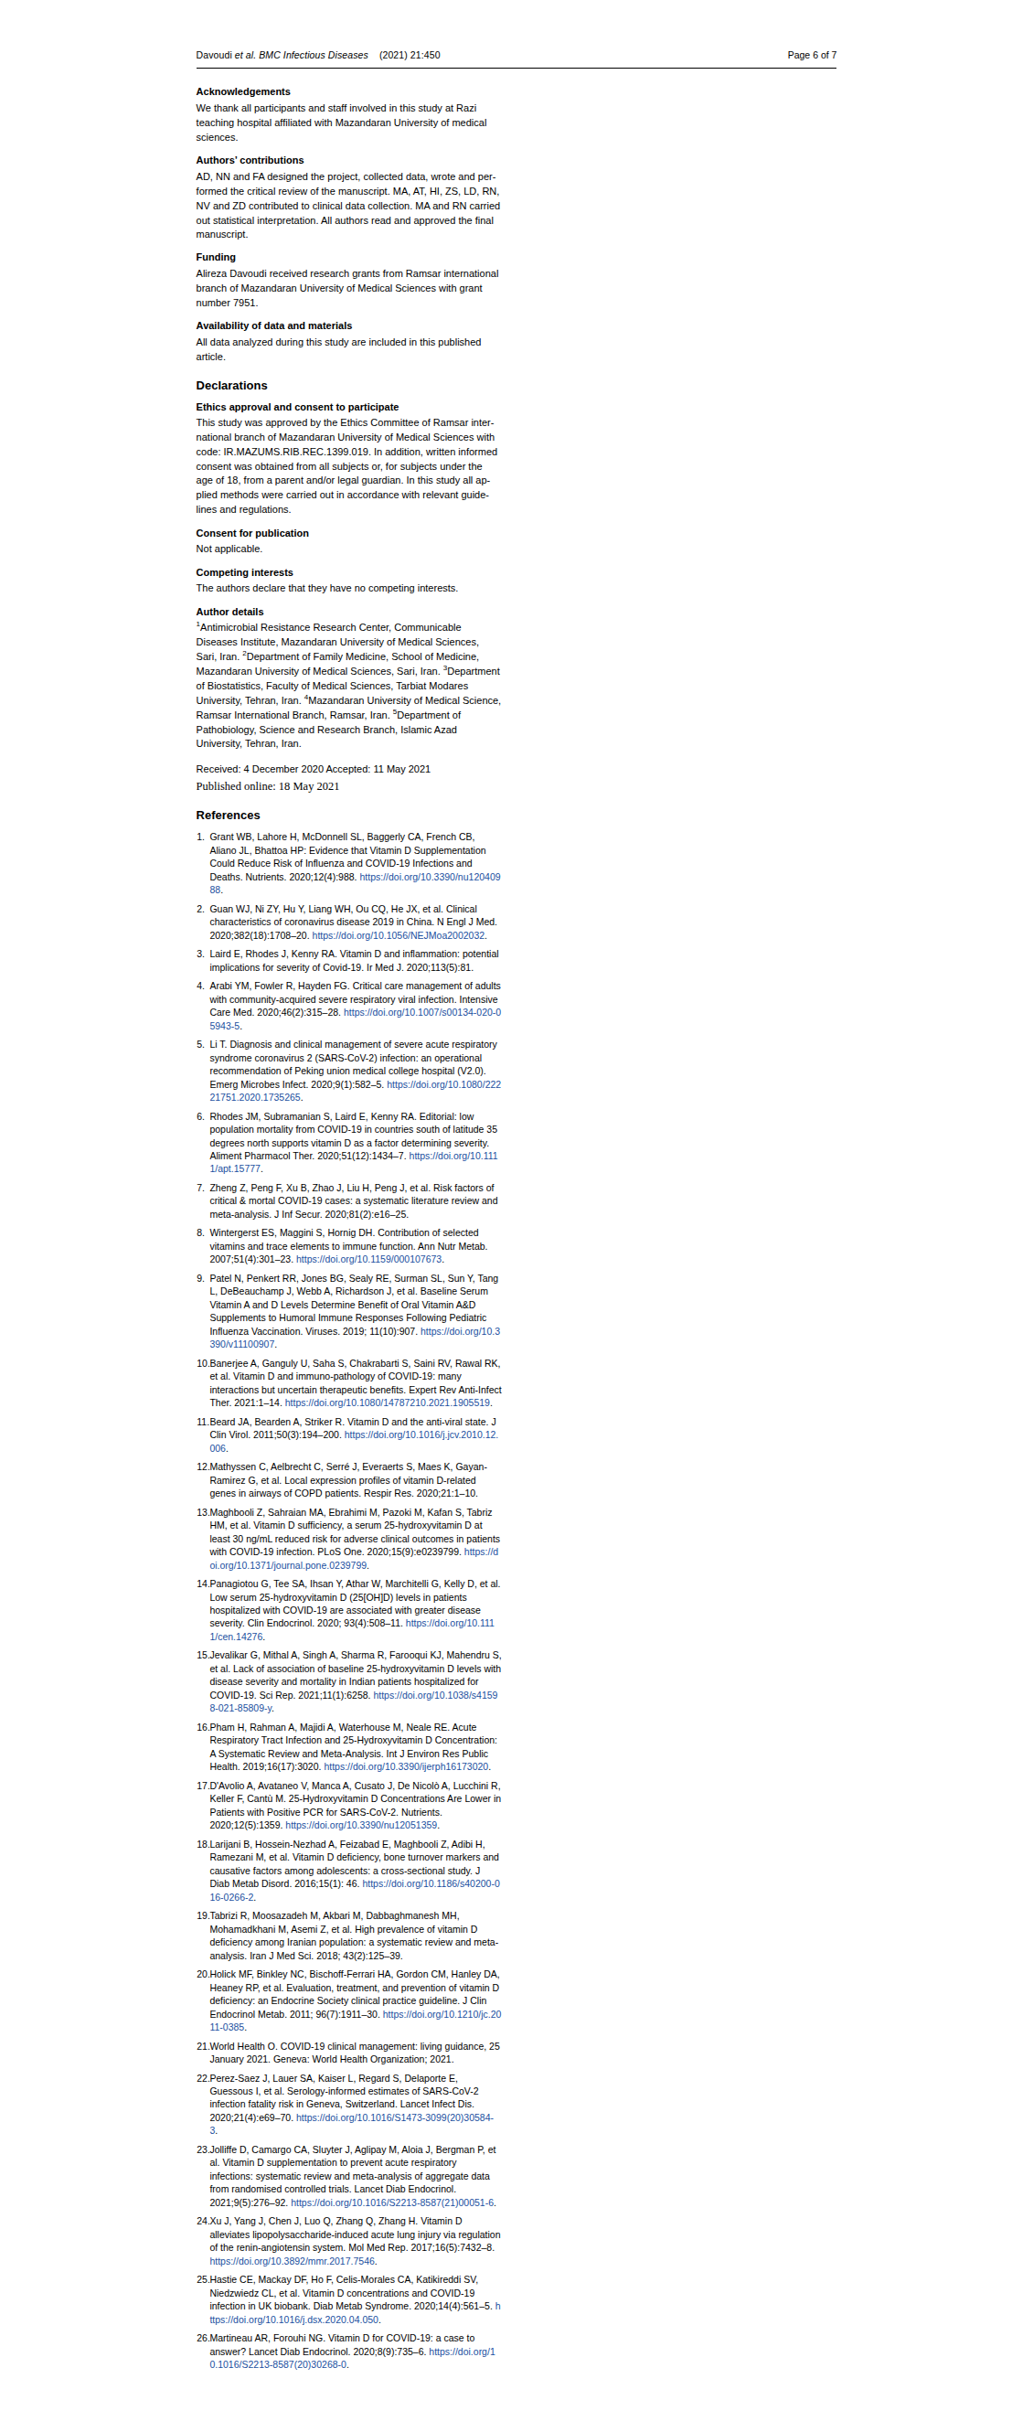Davoudi et al. BMC Infectious Diseases (2021) 21:450
Page 6 of 7
Acknowledgements
We thank all participants and staff involved in this study at Razi teaching hospital affiliated with Mazandaran University of medical sciences.
Authors’ contributions
AD, NN and FA designed the project, collected data, wrote and performed the critical review of the manuscript. MA, AT, HI, ZS, LD, RN, NV and ZD contributed to clinical data collection. MA and RN carried out statistical interpretation. All authors read and approved the final manuscript.
Funding
Alireza Davoudi received research grants from Ramsar international branch of Mazandaran University of Medical Sciences with grant number 7951.
Availability of data and materials
All data analyzed during this study are included in this published article.
Declarations
Ethics approval and consent to participate
This study was approved by the Ethics Committee of Ramsar international branch of Mazandaran University of Medical Sciences with code: IR.MAZUMS.RIB.REC.1399.019. In addition, written informed consent was obtained from all subjects or, for subjects under the age of 18, from a parent and/or legal guardian. In this study all applied methods were carried out in accordance with relevant guidelines and regulations.
Consent for publication
Not applicable.
Competing interests
The authors declare that they have no competing interests.
Author details
1Antimicrobial Resistance Research Center, Communicable Diseases Institute, Mazandaran University of Medical Sciences, Sari, Iran. 2Department of Family Medicine, School of Medicine, Mazandaran University of Medical Sciences, Sari, Iran. 3Department of Biostatistics, Faculty of Medical Sciences, Tarbiat Modares University, Tehran, Iran. 4Mazandaran University of Medical Science, Ramsar International Branch, Ramsar, Iran. 5Department of Pathobiology, Science and Research Branch, Islamic Azad University, Tehran, Iran.
Received: 4 December 2020 Accepted: 11 May 2021
Published online: 18 May 2021
References
Grant WB, Lahore H, McDonnell SL, Baggerly CA, French CB, Aliano JL, Bhattoa HP: Evidence that Vitamin D Supplementation Could Reduce Risk of Influenza and COVID-19 Infections and Deaths. Nutrients. 2020;12(4):988. https://doi.org/10.3390/nu12040988.
Guan WJ, Ni ZY, Hu Y, Liang WH, Ou CQ, He JX, et al. Clinical characteristics of coronavirus disease 2019 in China. N Engl J Med. 2020;382(18):1708–20. https://doi.org/10.1056/NEJMoa2002032.
Laird E, Rhodes J, Kenny RA. Vitamin D and inflammation: potential implications for severity of Covid-19. Ir Med J. 2020;113(5):81.
Arabi YM, Fowler R, Hayden FG. Critical care management of adults with community-acquired severe respiratory viral infection. Intensive Care Med. 2020;46(2):315–28. https://doi.org/10.1007/s00134-020-05943-5.
Li T. Diagnosis and clinical management of severe acute respiratory syndrome coronavirus 2 (SARS-CoV-2) infection: an operational recommendation of Peking union medical college hospital (V2.0). Emerg Microbes Infect. 2020;9(1):582–5. https://doi.org/10.1080/22221751.2020.1735265.
Rhodes JM, Subramanian S, Laird E, Kenny RA. Editorial: low population mortality from COVID-19 in countries south of latitude 35 degrees north supports vitamin D as a factor determining severity. Aliment Pharmacol Ther. 2020;51(12):1434–7. https://doi.org/10.1111/apt.15777.
Zheng Z, Peng F, Xu B, Zhao J, Liu H, Peng J, et al. Risk factors of critical & mortal COVID-19 cases: a systematic literature review and meta-analysis. J Inf Secur. 2020;81(2):e16–25.
Wintergerst ES, Maggini S, Hornig DH. Contribution of selected vitamins and trace elements to immune function. Ann Nutr Metab. 2007;51(4):301–23. https://doi.org/10.1159/000107673.
Patel N, Penkert RR, Jones BG, Sealy RE, Surman SL, Sun Y, Tang L, DeBeauchamp J, Webb A, Richardson J, et al. Baseline Serum Vitamin A and D Levels Determine Benefit of Oral Vitamin A&D Supplements to Humoral Immune Responses Following Pediatric Influenza Vaccination. Viruses. 2019; 11(10):907. https://doi.org/10.3390/v11100907.
Banerjee A, Ganguly U, Saha S, Chakrabarti S, Saini RV, Rawal RK, et al. Vitamin D and immuno-pathology of COVID-19: many interactions but uncertain therapeutic benefits. Expert Rev Anti-Infect Ther. 2021:1–14. https://doi.org/10.1080/14787210.2021.1905519.
Beard JA, Bearden A, Striker R. Vitamin D and the anti-viral state. J Clin Virol. 2011;50(3):194–200. https://doi.org/10.1016/j.jcv.2010.12.006.
Mathyssen C, Aelbrecht C, Serré J, Everaerts S, Maes K, Gayan-Ramirez G, et al. Local expression profiles of vitamin D-related genes in airways of COPD patients. Respir Res. 2020;21:1–10.
Maghbooli Z, Sahraian MA, Ebrahimi M, Pazoki M, Kafan S, Tabriz HM, et al. Vitamin D sufficiency, a serum 25-hydroxyvitamin D at least 30 ng/mL reduced risk for adverse clinical outcomes in patients with COVID-19 infection. PLoS One. 2020;15(9):e0239799. https://doi.org/10.1371/journal.pone.0239799.
Panagiotou G, Tee SA, Ihsan Y, Athar W, Marchitelli G, Kelly D, et al. Low serum 25-hydroxyvitamin D (25[OH]D) levels in patients hospitalized with COVID-19 are associated with greater disease severity. Clin Endocrinol. 2020; 93(4):508–11. https://doi.org/10.1111/cen.14276.
Jevalikar G, Mithal A, Singh A, Sharma R, Farooqui KJ, Mahendru S, et al. Lack of association of baseline 25-hydroxyvitamin D levels with disease severity and mortality in Indian patients hospitalized for COVID-19. Sci Rep. 2021;11(1):6258. https://doi.org/10.1038/s41598-021-85809-y.
Pham H, Rahman A, Majidi A, Waterhouse M, Neale RE. Acute Respiratory Tract Infection and 25-Hydroxyvitamin D Concentration: A Systematic Review and Meta-Analysis. Int J Environ Res Public Health. 2019;16(17):3020. https://doi.org/10.3390/ijerph16173020.
D'Avolio A, Avataneo V, Manca A, Cusato J, De Nicolò A, Lucchini R, Keller F, Cantù M. 25-Hydroxyvitamin D Concentrations Are Lower in Patients with Positive PCR for SARS-CoV-2. Nutrients. 2020;12(5):1359. https://doi.org/10.3390/nu12051359.
Larijani B, Hossein-Nezhad A, Feizabad E, Maghbooli Z, Adibi H, Ramezani M, et al. Vitamin D deficiency, bone turnover markers and causative factors among adolescents: a cross-sectional study. J Diab Metab Disord. 2016;15(1): 46. https://doi.org/10.1186/s40200-016-0266-2.
Tabrizi R, Moosazadeh M, Akbari M, Dabbaghmanesh MH, Mohamadkhani M, Asemi Z, et al. High prevalence of vitamin D deficiency among Iranian population: a systematic review and meta-analysis. Iran J Med Sci. 2018; 43(2):125–39.
Holick MF, Binkley NC, Bischoff-Ferrari HA, Gordon CM, Hanley DA, Heaney RP, et al. Evaluation, treatment, and prevention of vitamin D deficiency: an Endocrine Society clinical practice guideline. J Clin Endocrinol Metab. 2011; 96(7):1911–30. https://doi.org/10.1210/jc.2011-0385.
World Health O. COVID-19 clinical management: living guidance, 25 January 2021. Geneva: World Health Organization; 2021.
Perez-Saez J, Lauer SA, Kaiser L, Regard S, Delaporte E, Guessous I, et al. Serology-informed estimates of SARS-CoV-2 infection fatality risk in Geneva, Switzerland. Lancet Infect Dis. 2020;21(4):e69–70. https://doi.org/10.1016/S1473-3099(20)30584-3.
Jolliffe D, Camargo CA, Sluyter J, Aglipay M, Aloia J, Bergman P, et al. Vitamin D supplementation to prevent acute respiratory infections: systematic review and meta-analysis of aggregate data from randomised controlled trials. Lancet Diab Endocrinol. 2021;9(5):276–92. https://doi.org/10.1016/S2213-8587(21)00051-6.
Xu J, Yang J, Chen J, Luo Q, Zhang Q, Zhang H. Vitamin D alleviates lipopolysaccharide-induced acute lung injury via regulation of the renin-angiotensin system. Mol Med Rep. 2017;16(5):7432–8. https://doi.org/10.3892/mmr.2017.7546.
Hastie CE, Mackay DF, Ho F, Celis-Morales CA, Katikireddi SV, Niedzwiedz CL, et al. Vitamin D concentrations and COVID-19 infection in UK biobank. Diab Metab Syndrome. 2020;14(4):561–5. https://doi.org/10.1016/j.dsx.2020.04.050.
Martineau AR, Forouhi NG. Vitamin D for COVID-19: a case to answer? Lancet Diab Endocrinol. 2020;8(9):735–6. https://doi.org/10.1016/S2213-8587(20)30268-0.